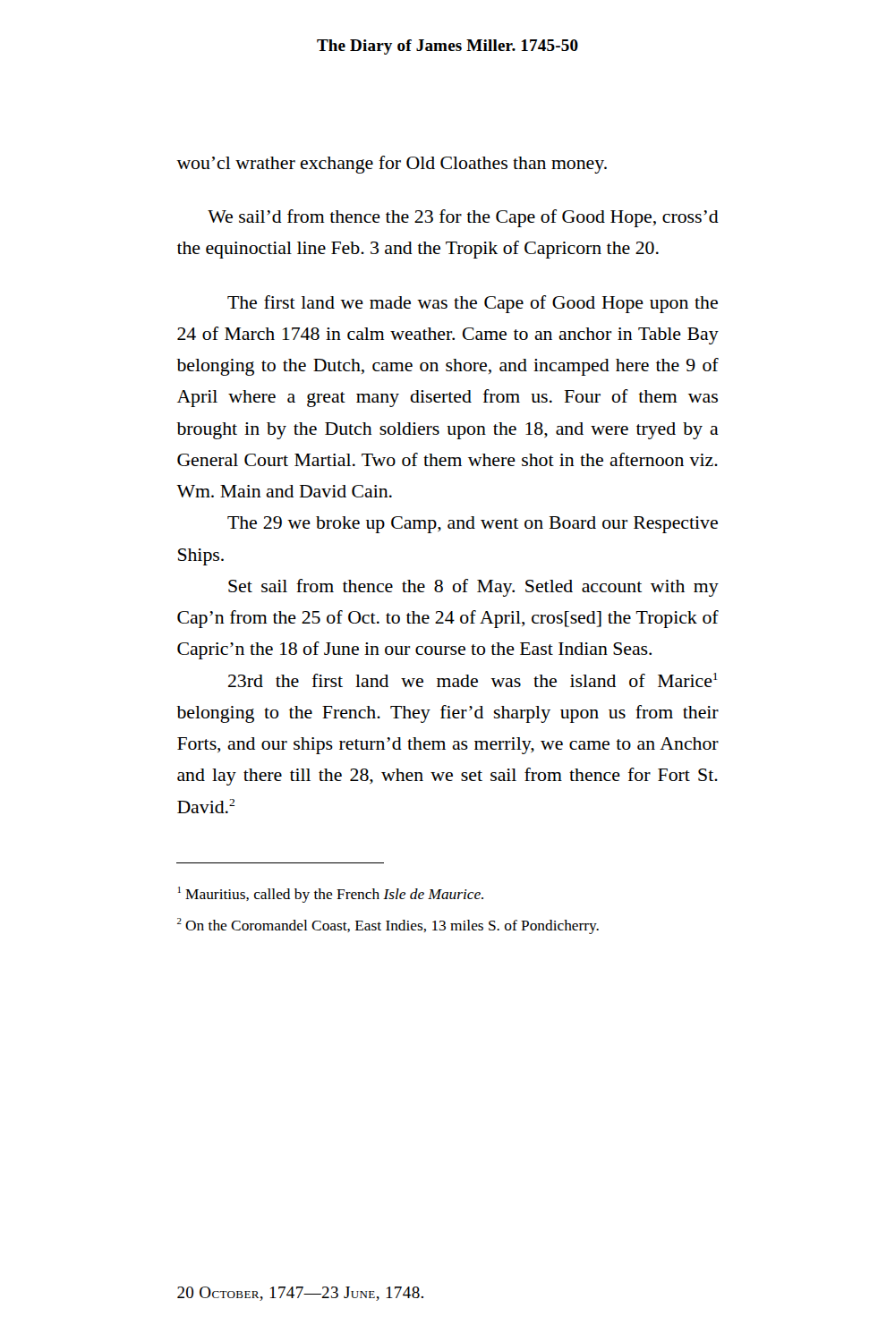The Diary of James Miller. 1745-50
wou’cl wrather exchange for Old Cloathes than money.
We sail’d from thence the 23 for the Cape of Good Hope, cross’d the equinoctial line Feb. 3 and the Tropik of Capricorn the 20.
The first land we made was the Cape of Good Hope upon the 24 of March 1748 in calm weather. Came to an anchor in Table Bay belonging to the Dutch, came on shore, and incamped here the 9 of April where a great many diserted from us. Four of them was brought in by the Dutch soldiers upon the 18, and were tryed by a General Court Martial. Two of them where shot in the afternoon viz. Wm. Main and David Cain.
The 29 we broke up Camp, and went on Board our Respective Ships.
Set sail from thence the 8 of May. Setled account with my Cap’n from the 25 of Oct. to the 24 of April, cros[sed] the Tropick of Capric’n the 18 of June in our course to the East Indian Seas.
23rd the first land we made was the island of Marice1 belonging to the French. They fier’d sharply upon us from their Forts, and our ships return’d them as merrily, we came to an Anchor and lay there till the 28, when we set sail from thence for Fort St. David.2
1 Mauritius, called by the French Isle de Maurice.
2 On the Coromandel Coast, East Indies, 13 miles S. of Pondicherry.
20 October, 1747—23 June, 1748.